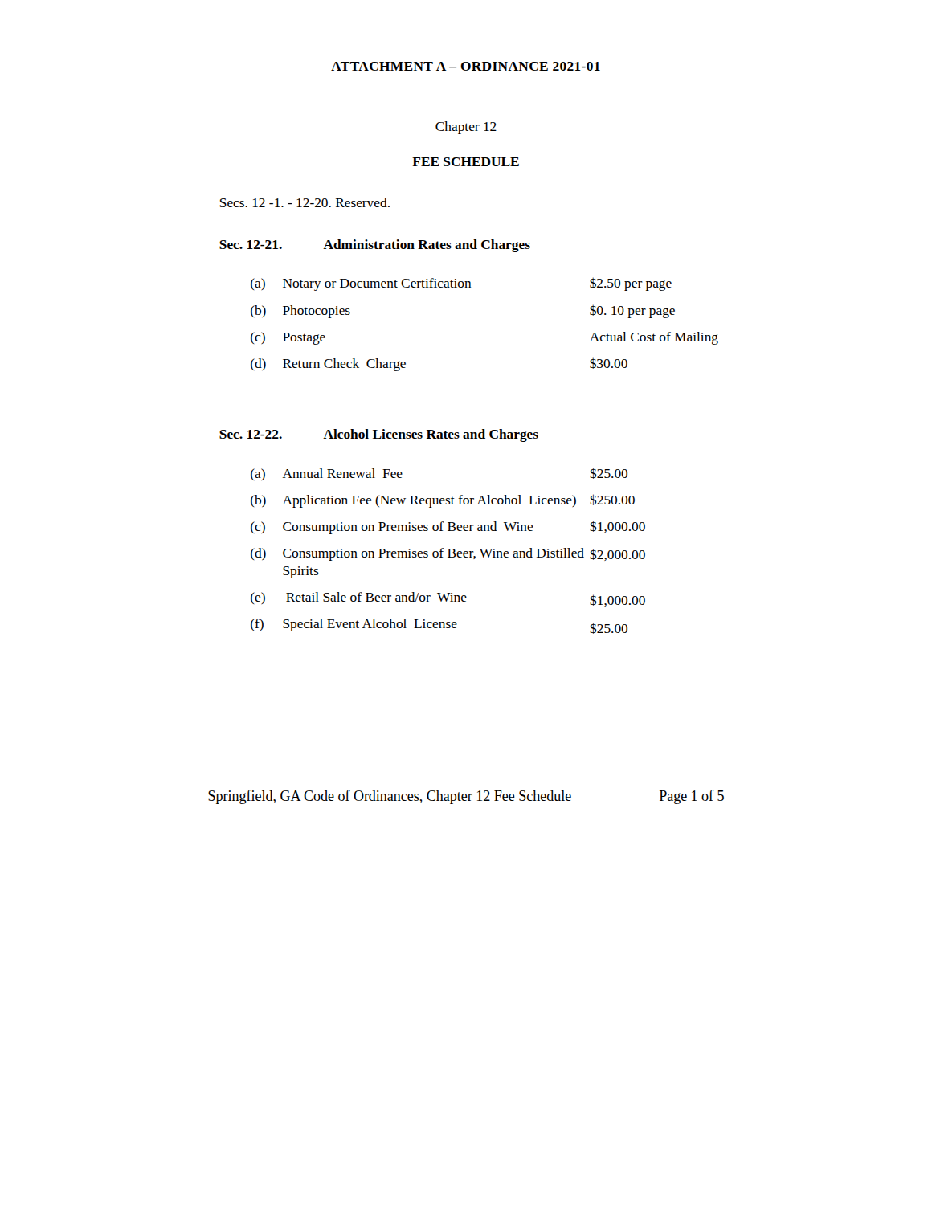ATTACHMENT A – ORDINANCE 2021-01
Chapter 12
FEE SCHEDULE
Secs. 12 -1. - 12-20. Reserved.
Sec. 12-21. Administration Rates and Charges
| (a) | Notary or Document Certification | $2.50 per page |
| (b) | Photocopies | $0. 10 per page |
| (c) | Postage | Actual Cost of Mailing |
| (d) | Return Check Charge | $30.00 |
Sec. 12-22. Alcohol Licenses Rates and Charges
| (a) | Annual Renewal Fee | $25.00 |
| (b) | Application Fee (New Request for Alcohol License) | $250.00 |
| (c) | Consumption on Premises of Beer and Wine | $1,000.00 |
| (d) | Consumption on Premises of Beer, Wine and Distilled Spirits | $2,000.00 |
| (e) | Retail Sale of Beer and/or Wine | $1,000.00 |
| (f) | Special Event Alcohol License | $25.00 |
Springfield, GA Code of Ordinances, Chapter 12 Fee Schedule
Page 1 of 5